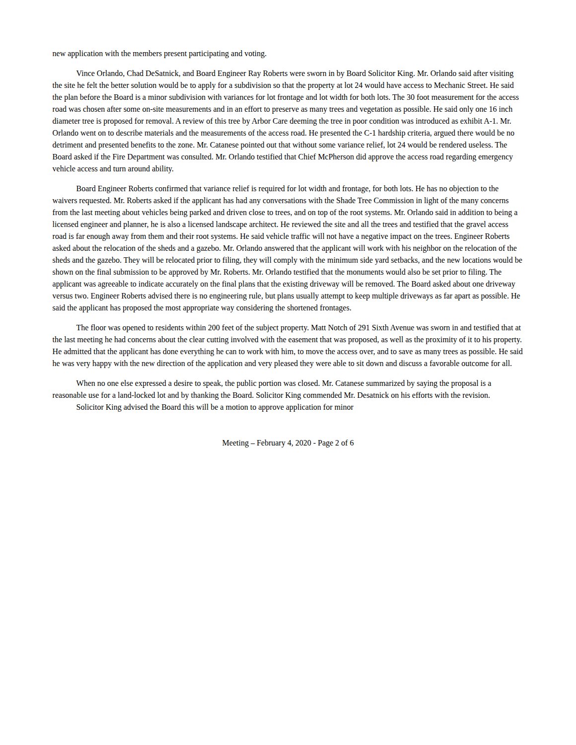new application with the members present participating and voting.
Vince Orlando, Chad DeSatnick, and Board Engineer Ray Roberts were sworn in by Board Solicitor King. Mr. Orlando said after visiting the site he felt the better solution would be to apply for a subdivision so that the property at lot 24 would have access to Mechanic Street. He said the plan before the Board is a minor subdivision with variances for lot frontage and lot width for both lots. The 30 foot measurement for the access road was chosen after some on-site measurements and in an effort to preserve as many trees and vegetation as possible. He said only one 16 inch diameter tree is proposed for removal. A review of this tree by Arbor Care deeming the tree in poor condition was introduced as exhibit A-1. Mr. Orlando went on to describe materials and the measurements of the access road. He presented the C-1 hardship criteria, argued there would be no detriment and presented benefits to the zone. Mr. Catanese pointed out that without some variance relief, lot 24 would be rendered useless. The Board asked if the Fire Department was consulted. Mr. Orlando testified that Chief McPherson did approve the access road regarding emergency vehicle access and turn around ability.
Board Engineer Roberts confirmed that variance relief is required for lot width and frontage, for both lots. He has no objection to the waivers requested. Mr. Roberts asked if the applicant has had any conversations with the Shade Tree Commission in light of the many concerns from the last meeting about vehicles being parked and driven close to trees, and on top of the root systems. Mr. Orlando said in addition to being a licensed engineer and planner, he is also a licensed landscape architect. He reviewed the site and all the trees and testified that the gravel access road is far enough away from them and their root systems. He said vehicle traffic will not have a negative impact on the trees. Engineer Roberts asked about the relocation of the sheds and a gazebo. Mr. Orlando answered that the applicant will work with his neighbor on the relocation of the sheds and the gazebo. They will be relocated prior to filing, they will comply with the minimum side yard setbacks, and the new locations would be shown on the final submission to be approved by Mr. Roberts. Mr. Orlando testified that the monuments would also be set prior to filing. The applicant was agreeable to indicate accurately on the final plans that the existing driveway will be removed. The Board asked about one driveway versus two. Engineer Roberts advised there is no engineering rule, but plans usually attempt to keep multiple driveways as far apart as possible. He said the applicant has proposed the most appropriate way considering the shortened frontages.
The floor was opened to residents within 200 feet of the subject property. Matt Notch of 291 Sixth Avenue was sworn in and testified that at the last meeting he had concerns about the clear cutting involved with the easement that was proposed, as well as the proximity of it to his property. He admitted that the applicant has done everything he can to work with him, to move the access over, and to save as many trees as possible. He said he was very happy with the new direction of the application and very pleased they were able to sit down and discuss a favorable outcome for all.
When no one else expressed a desire to speak, the public portion was closed. Mr. Catanese summarized by saying the proposal is a reasonable use for a land-locked lot and by thanking the Board. Solicitor King commended Mr. Desatnick on his efforts with the revision.
Solicitor King advised the Board this will be a motion to approve application for minor
Meeting – February 4, 2020 - Page 2 of 6